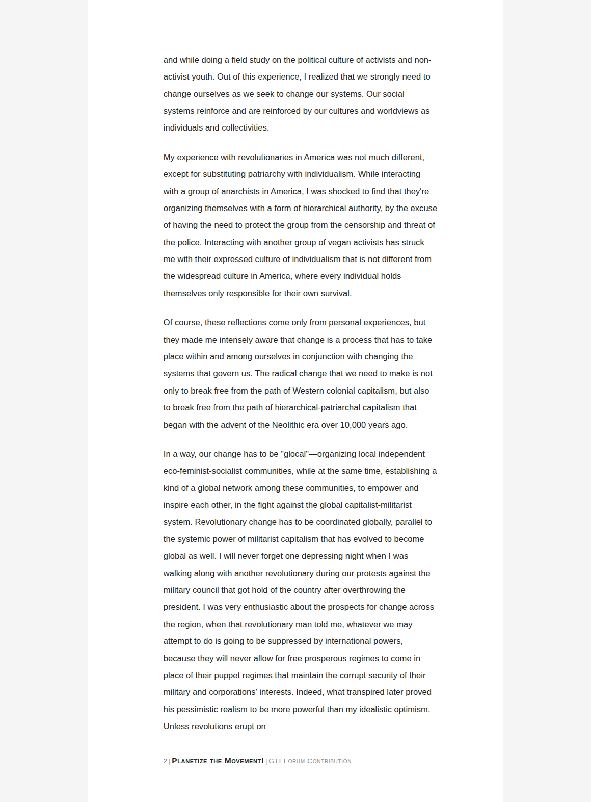and while doing a field study on the political culture of activists and non-activist youth. Out of this experience, I realized that we strongly need to change ourselves as we seek to change our systems. Our social systems reinforce and are reinforced by our cultures and worldviews as individuals and collectivities.
My experience with revolutionaries in America was not much different, except for substituting patriarchy with individualism. While interacting with a group of anarchists in America, I was shocked to find that they're organizing themselves with a form of hierarchical authority, by the excuse of having the need to protect the group from the censorship and threat of the police. Interacting with another group of vegan activists has struck me with their expressed culture of individualism that is not different from the widespread culture in America, where every individual holds themselves only responsible for their own survival.
Of course, these reflections come only from personal experiences, but they made me intensely aware that change is a process that has to take place within and among ourselves in conjunction with changing the systems that govern us. The radical change that we need to make is not only to break free from the path of Western colonial capitalism, but also to break free from the path of hierarchical-patriarchal capitalism that began with the advent of the Neolithic era over 10,000 years ago.
In a way, our change has to be "glocal"—organizing local independent eco-feminist-socialist communities, while at the same time, establishing a kind of a global network among these communities, to empower and inspire each other, in the fight against the global capitalist-militarist system. Revolutionary change has to be coordinated globally, parallel to the systemic power of militarist capitalism that has evolved to become global as well. I will never forget one depressing night when I was walking along with another revolutionary during our protests against the military council that got hold of the country after overthrowing the president. I was very enthusiastic about the prospects for change across the region, when that revolutionary man told me, whatever we may attempt to do is going to be suppressed by international powers, because they will never allow for free prosperous regimes to come in place of their puppet regimes that maintain the corrupt security of their military and corporations' interests. Indeed, what transpired later proved his pessimistic realism to be more powerful than my idealistic optimism. Unless revolutions erupt on
2|Planetize the Movement!|GTI Forum Contribution